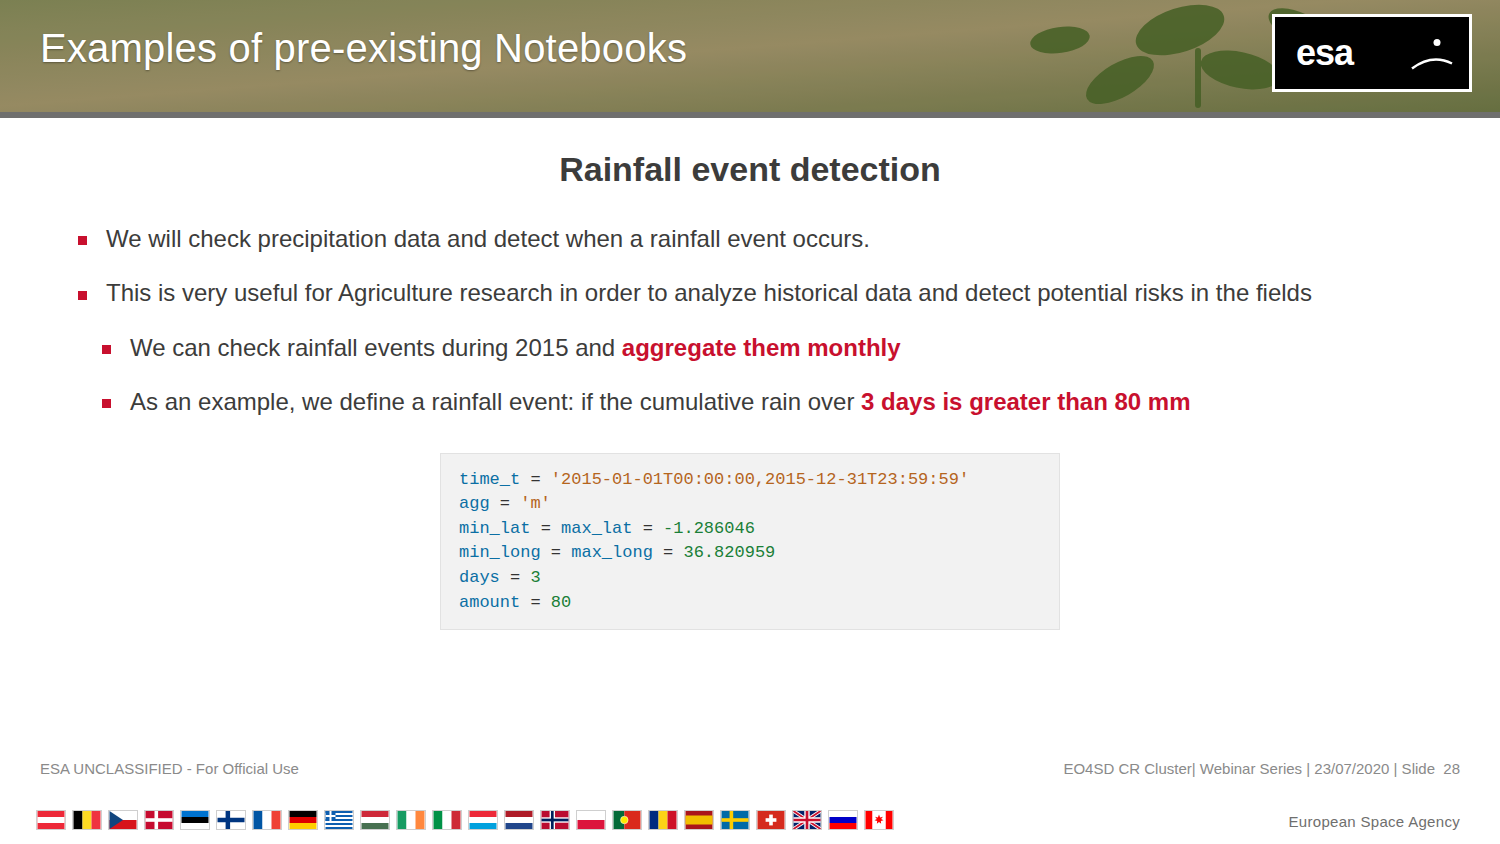Examples of pre-existing Notebooks
esa
Rainfall event detection
We will check precipitation data and detect when a rainfall event occurs.
This is very useful for Agriculture research in order to analyze historical data and detect potential risks in the fields
We can check rainfall events during 2015 and aggregate them monthly
As an example, we define a rainfall event: if the cumulative rain over 3 days is greater than 80 mm
time_t = '2015-01-01T00:00:00,2015-12-31T23:59:59' agg = 'm' min_lat = max_lat = -1.286046 min_long = max_long = 36.820959 days = 3 amount = 80
ESA UNCLASSIFIED - For Official Use
EO4SD CR Cluster| Webinar Series | 23/07/2020 | Slide 28
European Space Agency